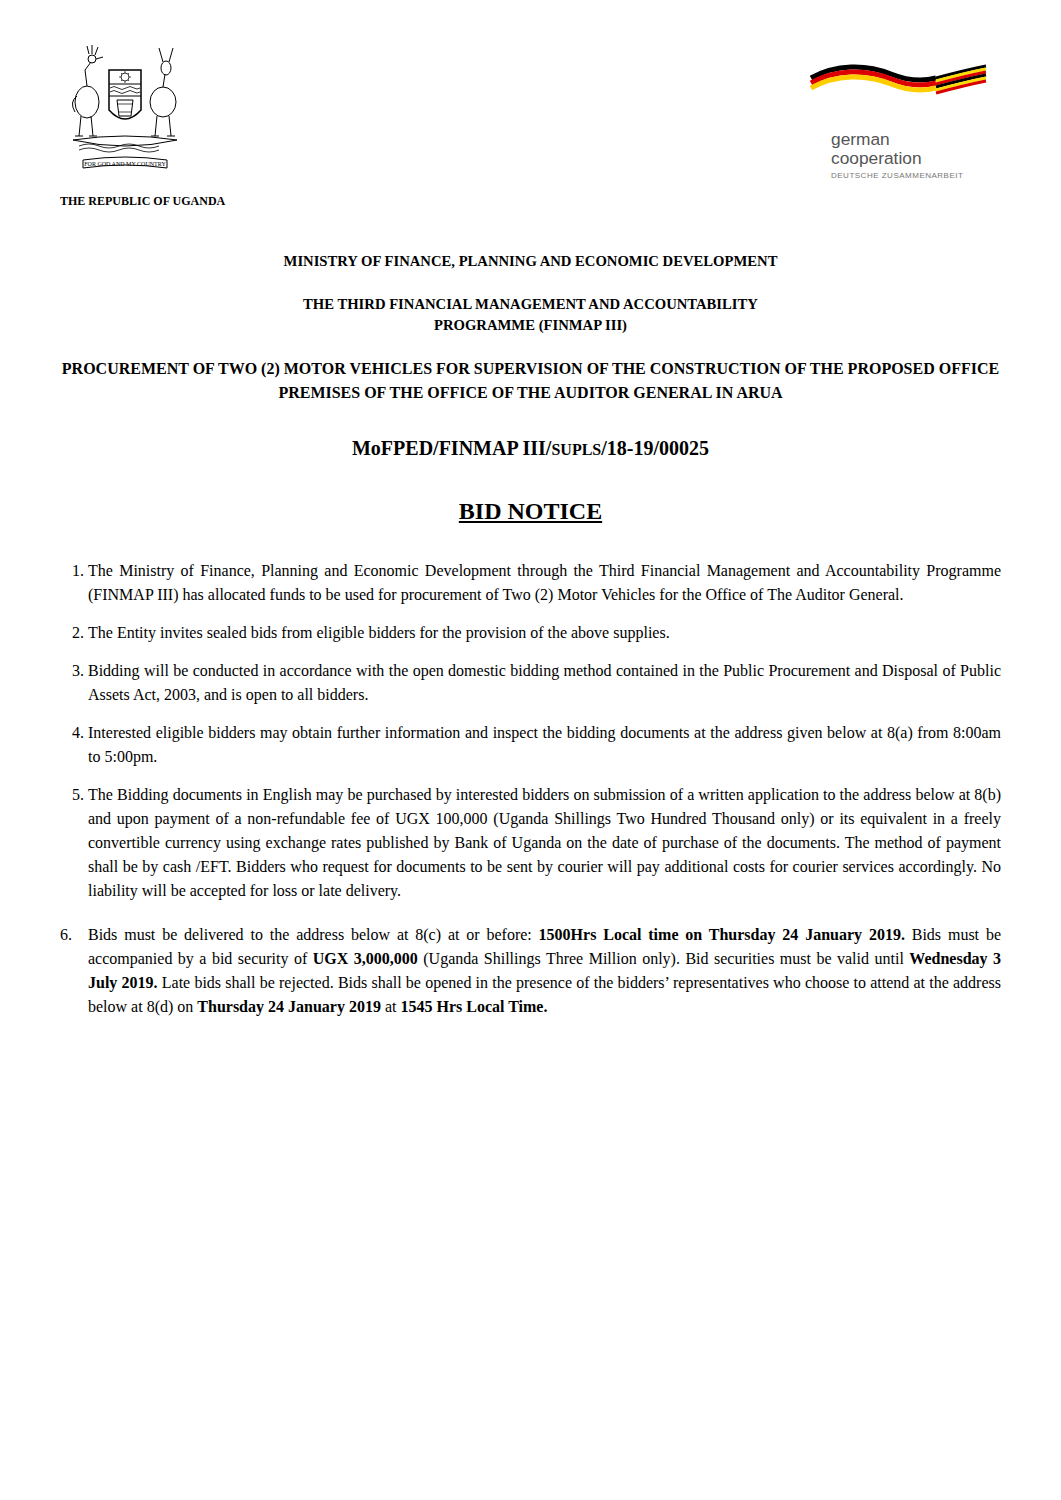FOR GOD AND MY COUNTRY
german
cooperation
DEUTSCHE ZUSAMMENARBEIT
THE REPUBLIC OF UGANDA
MINISTRY OF FINANCE, PLANNING AND ECONOMIC DEVELOPMENT
THE THIRD FINANCIAL MANAGEMENT AND ACCOUNTABILITY
PROGRAMME (FINMAP III)
PROCUREMENT OF TWO (2) MOTOR VEHICLES FOR SUPERVISION OF THE CONSTRUCTION OF THE PROPOSED OFFICE PREMISES OF THE OFFICE OF THE AUDITOR GENERAL IN ARUA
MoFPED/FINMAP III/SUPLS/18-19/00025
BID NOTICE
The Ministry of Finance, Planning and Economic Development through the Third Financial Management and Accountability Programme (FINMAP III) has allocated funds to be used for procurement of Two (2) Motor Vehicles for the Office of The Auditor General.
The Entity invites sealed bids from eligible bidders for the provision of the above supplies.
Bidding will be conducted in accordance with the open domestic bidding method contained in the Public Procurement and Disposal of Public Assets Act, 2003, and is open to all bidders.
Interested eligible bidders may obtain further information and inspect the bidding documents at the address given below at 8(a) from 8:00am to 5:00pm.
The Bidding documents in English may be purchased by interested bidders on submission of a written application to the address below at 8(b) and upon payment of a non-refundable fee of UGX 100,000 (Uganda Shillings Two Hundred Thousand only) or its equivalent in a freely convertible currency using exchange rates published by Bank of Uganda on the date of purchase of the documents. The method of payment shall be by cash /EFT. Bidders who request for documents to be sent by courier will pay additional costs for courier services accordingly. No liability will be accepted for loss or late delivery.
6. Bids must be delivered to the address below at 8(c) at or before: 1500Hrs Local time on Thursday 24 January 2019. Bids must be accompanied by a bid security of UGX 3,000,000 (Uganda Shillings Three Million only). Bid securities must be valid until Wednesday 3 July 2019. Late bids shall be rejected. Bids shall be opened in the presence of the bidders’ representatives who choose to attend at the address below at 8(d) on Thursday 24 January 2019 at 1545 Hrs Local Time.